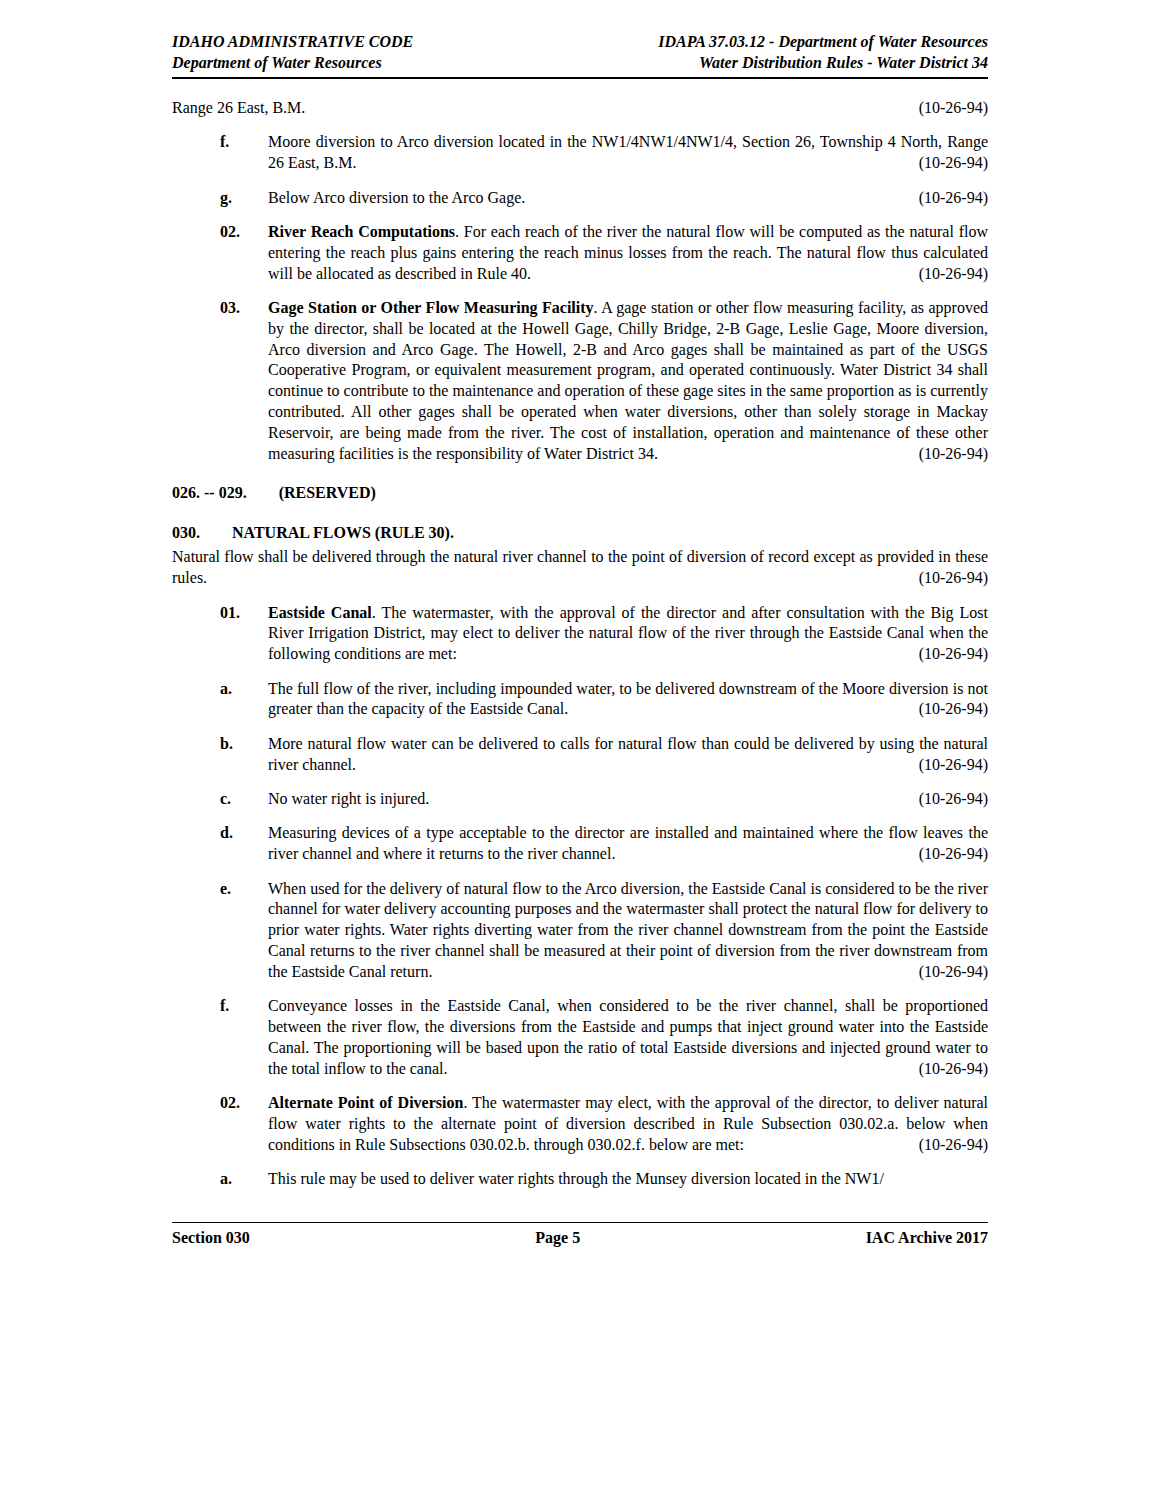IDAHO ADMINISTRATIVE CODE
Department of Water Resources
IDAPA 37.03.12 - Department of Water Resources
Water Distribution Rules - Water District 34
Range 26 East, B.M.(10-26-94)
f.
Moore diversion to Arco diversion located in the NW1/4NW1/4NW1/4, Section 26, Township 4 North, Range 26 East, B.M.(10-26-94)
g.
Below Arco diversion to the Arco Gage.(10-26-94)
02.
River Reach Computations. For each reach of the river the natural flow will be computed as the natural flow entering the reach plus gains entering the reach minus losses from the reach. The natural flow thus calculated will be allocated as described in Rule 40.(10-26-94)
03.
Gage Station or Other Flow Measuring Facility. A gage station or other flow measuring facility, as approved by the director, shall be located at the Howell Gage, Chilly Bridge, 2-B Gage, Leslie Gage, Moore diversion, Arco diversion and Arco Gage. The Howell, 2-B and Arco gages shall be maintained as part of the USGS Cooperative Program, or equivalent measurement program, and operated continuously. Water District 34 shall continue to contribute to the maintenance and operation of these gage sites in the same proportion as is currently contributed. All other gages shall be operated when water diversions, other than solely storage in Mackay Reservoir, are being made from the river. The cost of installation, operation and maintenance of these other measuring facilities is the responsibility of Water District 34.(10-26-94)
026. -- 029. (RESERVED)
030. NATURAL FLOWS (RULE 30).
Natural flow shall be delivered through the natural river channel to the point of diversion of record except as provided in these rules.(10-26-94)
01.
Eastside Canal. The watermaster, with the approval of the director and after consultation with the Big Lost River Irrigation District, may elect to deliver the natural flow of the river through the Eastside Canal when the following conditions are met:(10-26-94)
a.
The full flow of the river, including impounded water, to be delivered downstream of the Moore diversion is not greater than the capacity of the Eastside Canal.(10-26-94)
b.
More natural flow water can be delivered to calls for natural flow than could be delivered by using the natural river channel.(10-26-94)
c.
No water right is injured.(10-26-94)
d.
Measuring devices of a type acceptable to the director are installed and maintained where the flow leaves the river channel and where it returns to the river channel.(10-26-94)
e.
When used for the delivery of natural flow to the Arco diversion, the Eastside Canal is considered to be the river channel for water delivery accounting purposes and the watermaster shall protect the natural flow for delivery to prior water rights. Water rights diverting water from the river channel downstream from the point the Eastside Canal returns to the river channel shall be measured at their point of diversion from the river downstream from the Eastside Canal return.(10-26-94)
f.
Conveyance losses in the Eastside Canal, when considered to be the river channel, shall be proportioned between the river flow, the diversions from the Eastside and pumps that inject ground water into the Eastside Canal. The proportioning will be based upon the ratio of total Eastside diversions and injected ground water to the total inflow to the canal.(10-26-94)
02.
Alternate Point of Diversion. The watermaster may elect, with the approval of the director, to deliver natural flow water rights to the alternate point of diversion described in Rule Subsection 030.02.a. below when conditions in Rule Subsections 030.02.b. through 030.02.f. below are met:(10-26-94)
a.
This rule may be used to deliver water rights through the Munsey diversion located in the NW1/
Section 030
Page 5
IAC Archive 2017